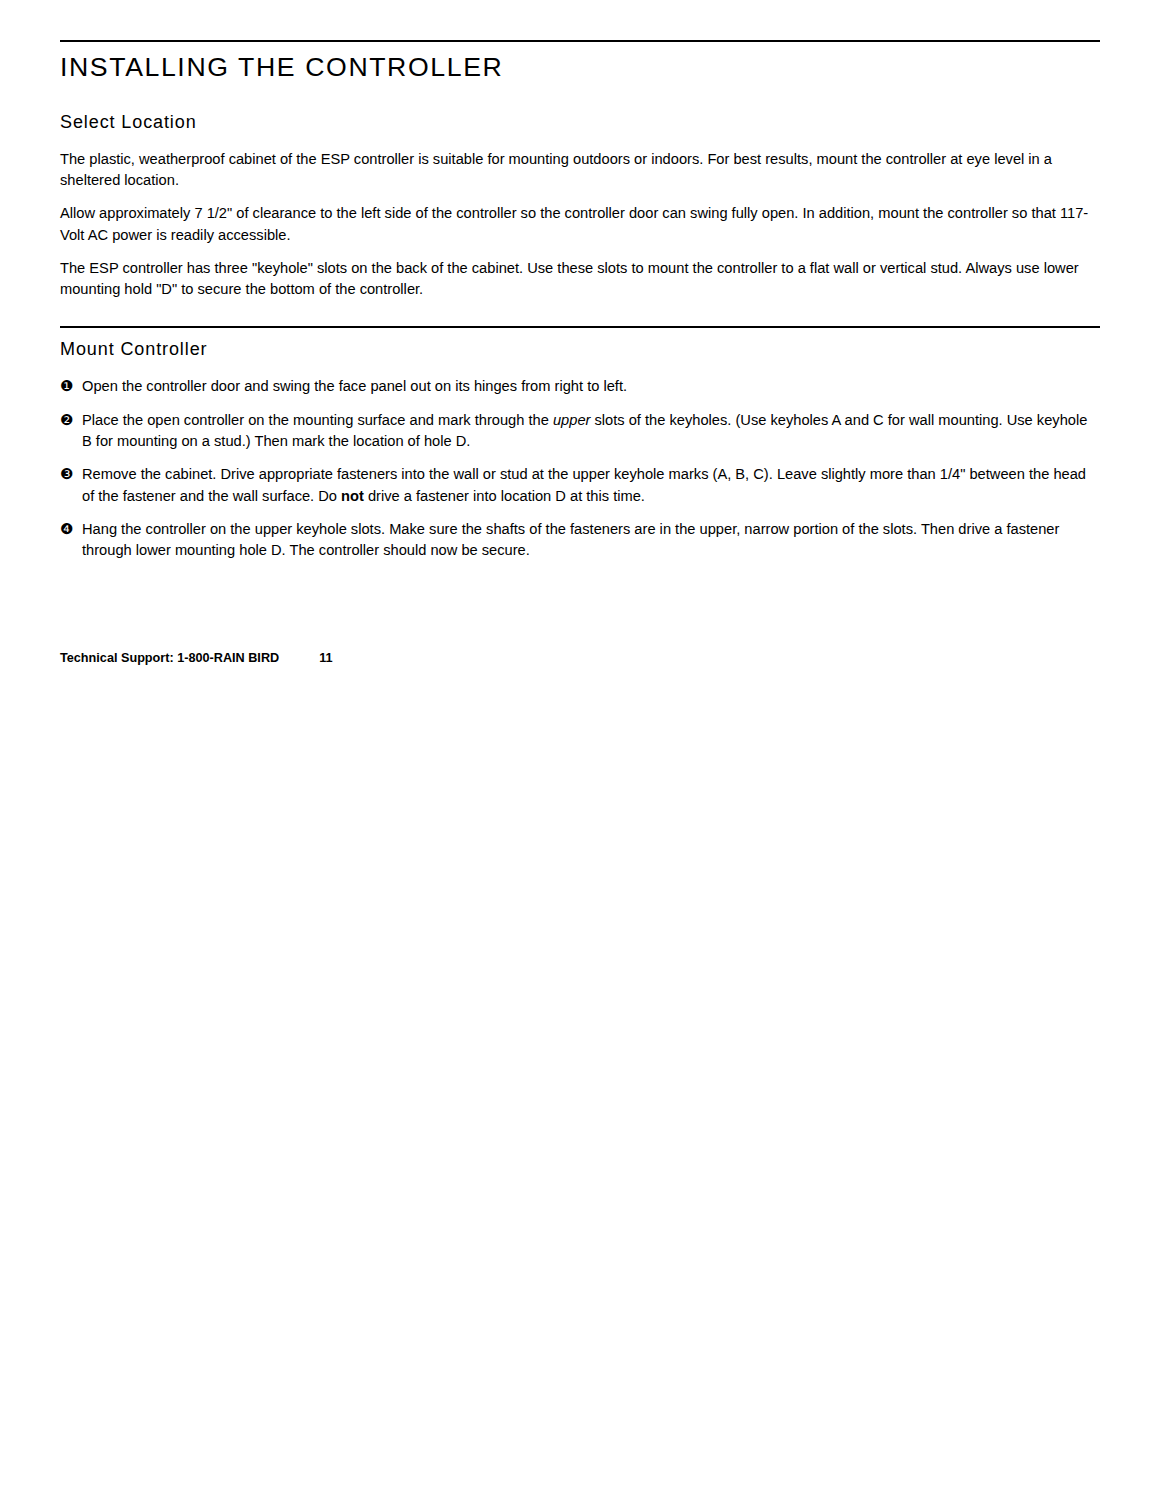INSTALLING THE CONTROLLER
Select Location
The plastic, weatherproof cabinet of the ESP controller is suitable for mounting outdoors or indoors. For best results, mount the controller at eye level in a sheltered location.
Allow approximately 7 1/2" of clearance to the left side of the controller so the controller door can swing fully open. In addition, mount the controller so that 117-Volt AC power is readily accessible.
The ESP controller has three "keyhole" slots on the back of the cabinet. Use these slots to mount the controller to a flat wall or vertical stud. Always use lower mounting hold "D" to secure the bottom of the controller.
Mount Controller
❶ Open the controller door and swing the face panel out on its hinges from right to left.
❷ Place the open controller on the mounting surface and mark through the upper slots of the keyholes. (Use keyholes A and C for wall mounting. Use keyhole B for mounting on a stud.) Then mark the location of hole D.
❸ Remove the cabinet. Drive appropriate fasteners into the wall or stud at the upper keyhole marks (A, B, C). Leave slightly more than 1/4" between the head of the fastener and the wall surface. Do not drive a fastener into location D at this time.
❹ Hang the controller on the upper keyhole slots. Make sure the shafts of the fasteners are in the upper, narrow portion of the slots. Then drive a fastener through lower mounting hole D. The controller should now be secure.
Technical Support: 1-800-RAIN BIRD11